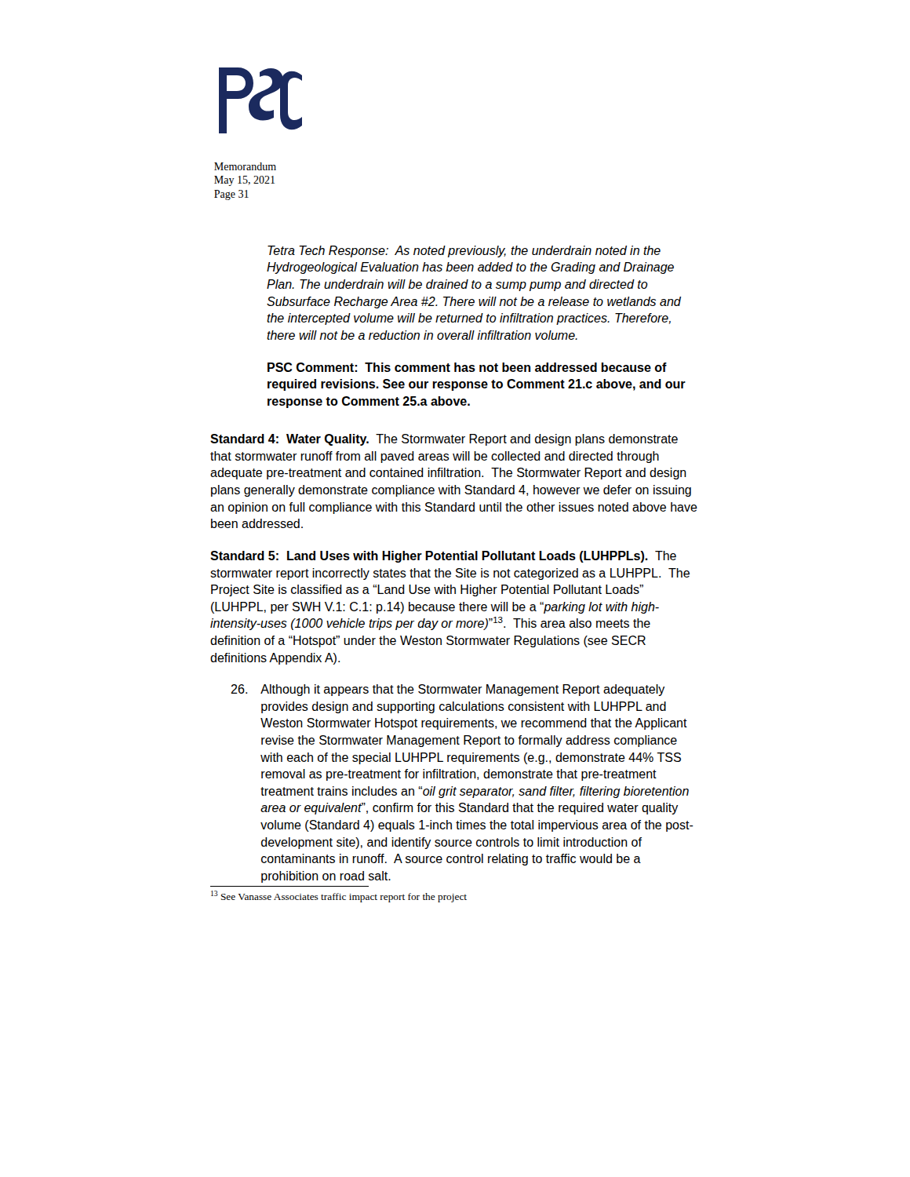Memorandum
May 15, 2021
Page 31
Tetra Tech Response: As noted previously, the underdrain noted in the Hydrogeological Evaluation has been added to the Grading and Drainage Plan. The underdrain will be drained to a sump pump and directed to Subsurface Recharge Area #2. There will not be a release to wetlands and the intercepted volume will be returned to infiltration practices. Therefore, there will not be a reduction in overall infiltration volume.
PSC Comment: This comment has not been addressed because of required revisions. See our response to Comment 21.c above, and our response to Comment 25.a above.
Standard 4: Water Quality. The Stormwater Report and design plans demonstrate that stormwater runoff from all paved areas will be collected and directed through adequate pre-treatment and contained infiltration. The Stormwater Report and design plans generally demonstrate compliance with Standard 4, however we defer on issuing an opinion on full compliance with this Standard until the other issues noted above have been addressed.
Standard 5: Land Uses with Higher Potential Pollutant Loads (LUHPPLs). The stormwater report incorrectly states that the Site is not categorized as a LUHPPL. The Project Site is classified as a “Land Use with Higher Potential Pollutant Loads” (LUHPPL, per SWH V.1: C.1: p.14) because there will be a “parking lot with high-intensity-uses (1000 vehicle trips per day or more)”13. This area also meets the definition of a “Hotspot” under the Weston Stormwater Regulations (see SECR definitions Appendix A).
Although it appears that the Stormwater Management Report adequately provides design and supporting calculations consistent with LUHPPL and Weston Stormwater Hotspot requirements, we recommend that the Applicant revise the Stormwater Management Report to formally address compliance with each of the special LUHPPL requirements (e.g., demonstrate 44% TSS removal as pre-treatment for infiltration, demonstrate that pre-treatment treatment trains includes an “oil grit separator, sand filter, filtering bioretention area or equivalent”, confirm for this Standard that the required water quality volume (Standard 4) equals 1-inch times the total impervious area of the post-development site), and identify source controls to limit introduction of contaminants in runoff. A source control relating to traffic would be a prohibition on road salt.
13 See Vanasse Associates traffic impact report for the project